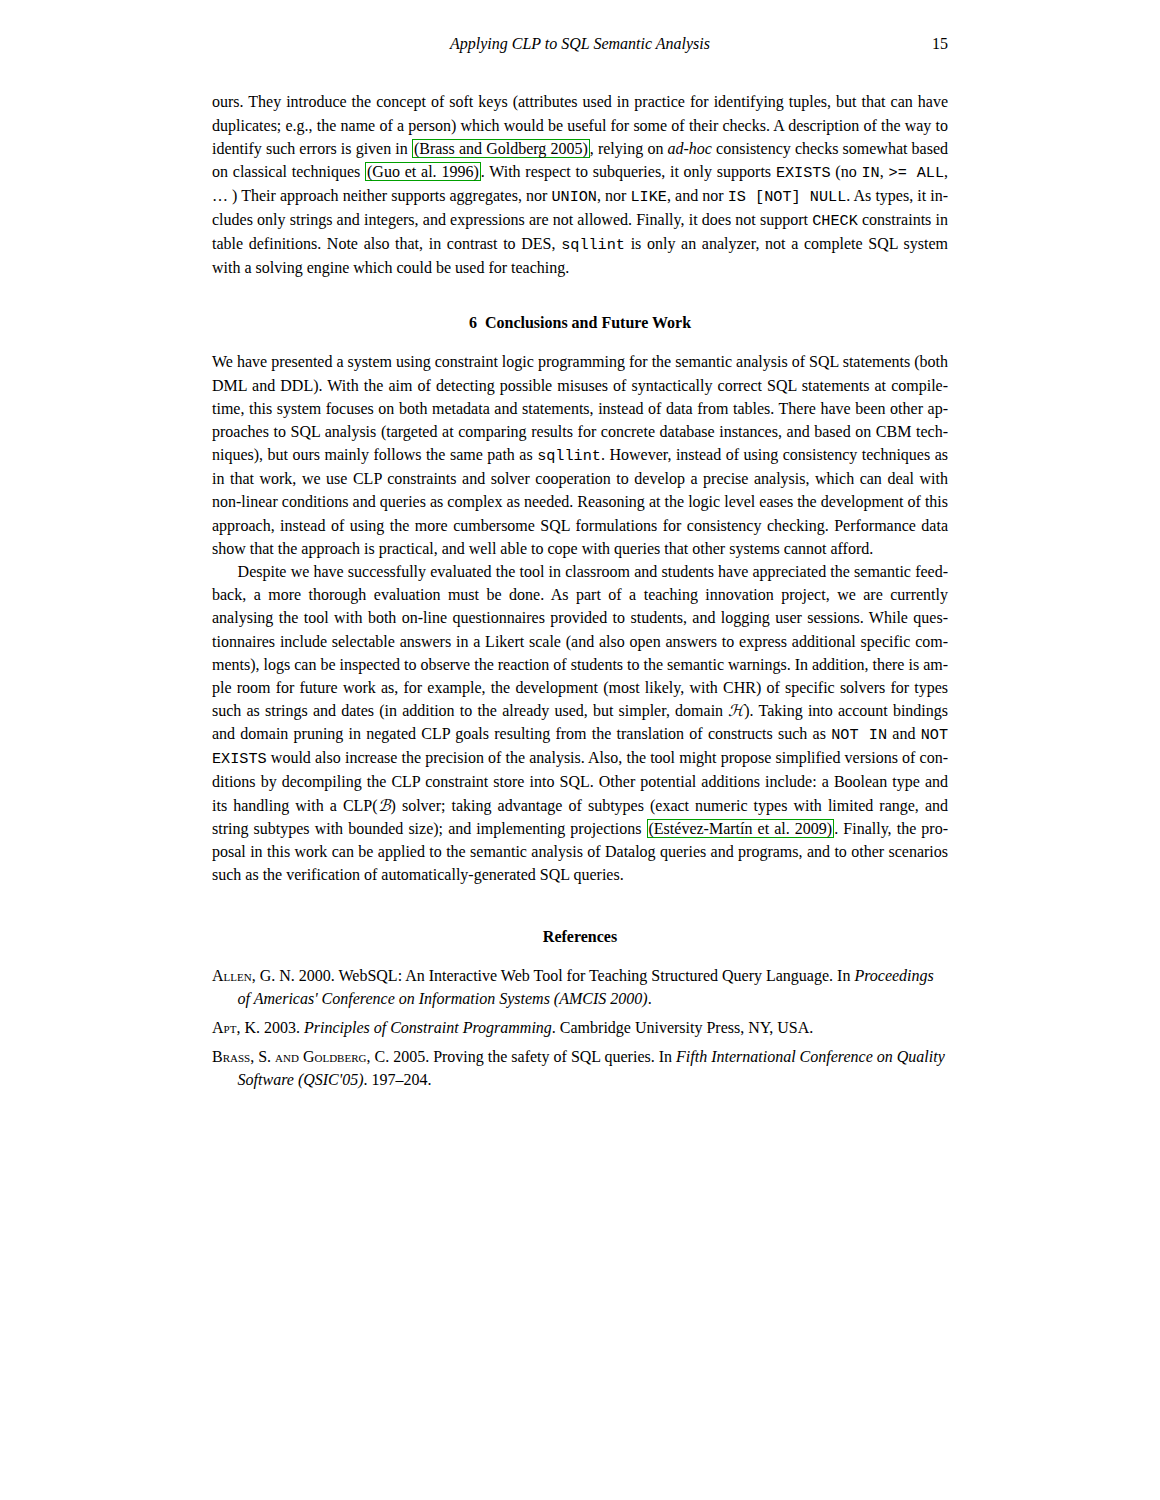Applying CLP to SQL Semantic Analysis 15
ours. They introduce the concept of soft keys (attributes used in practice for identifying tuples, but that can have duplicates; e.g., the name of a person) which would be useful for some of their checks. A description of the way to identify such errors is given in (Brass and Goldberg 2005), relying on ad-hoc consistency checks somewhat based on classical techniques (Guo et al. 1996). With respect to subqueries, it only supports EXISTS (no IN, >= ALL, … ) Their approach neither supports aggregates, nor UNION, nor LIKE, and nor IS [NOT] NULL. As types, it includes only strings and integers, and expressions are not allowed. Finally, it does not support CHECK constraints in table definitions. Note also that, in contrast to DES, sqllint is only an analyzer, not a complete SQL system with a solving engine which could be used for teaching.
6 Conclusions and Future Work
We have presented a system using constraint logic programming for the semantic analysis of SQL statements (both DML and DDL). With the aim of detecting possible misuses of syntactically correct SQL statements at compile-time, this system focuses on both metadata and statements, instead of data from tables. There have been other approaches to SQL analysis (targeted at comparing results for concrete database instances, and based on CBM techniques), but ours mainly follows the same path as sqllint. However, instead of using consistency techniques as in that work, we use CLP constraints and solver cooperation to develop a precise analysis, which can deal with non-linear conditions and queries as complex as needed. Reasoning at the logic level eases the development of this approach, instead of using the more cumbersome SQL formulations for consistency checking. Performance data show that the approach is practical, and well able to cope with queries that other systems cannot afford.
Despite we have successfully evaluated the tool in classroom and students have appreciated the semantic feedback, a more thorough evaluation must be done. As part of a teaching innovation project, we are currently analysing the tool with both on-line questionnaires provided to students, and logging user sessions. While questionnaires include selectable answers in a Likert scale (and also open answers to express additional specific comments), logs can be inspected to observe the reaction of students to the semantic warnings. In addition, there is ample room for future work as, for example, the development (most likely, with CHR) of specific solvers for types such as strings and dates (in addition to the already used, but simpler, domain ℋ). Taking into account bindings and domain pruning in negated CLP goals resulting from the translation of constructs such as NOT IN and NOT EXISTS would also increase the precision of the analysis. Also, the tool might propose simplified versions of conditions by decompiling the CLP constraint store into SQL. Other potential additions include: a Boolean type and its handling with a CLP(ℬ) solver; taking advantage of subtypes (exact numeric types with limited range, and string subtypes with bounded size); and implementing projections (Estévez-Martín et al. 2009). Finally, the proposal in this work can be applied to the semantic analysis of Datalog queries and programs, and to other scenarios such as the verification of automatically-generated SQL queries.
References
Allen, G. N. 2000. WebSQL: An Interactive Web Tool for Teaching Structured Query Language. In Proceedings of Americas' Conference on Information Systems (AMCIS 2000).
Apt, K. 2003. Principles of Constraint Programming. Cambridge University Press, NY, USA.
Brass, S. and Goldberg, C. 2005. Proving the safety of SQL queries. In Fifth International Conference on Quality Software (QSIC'05). 197–204.